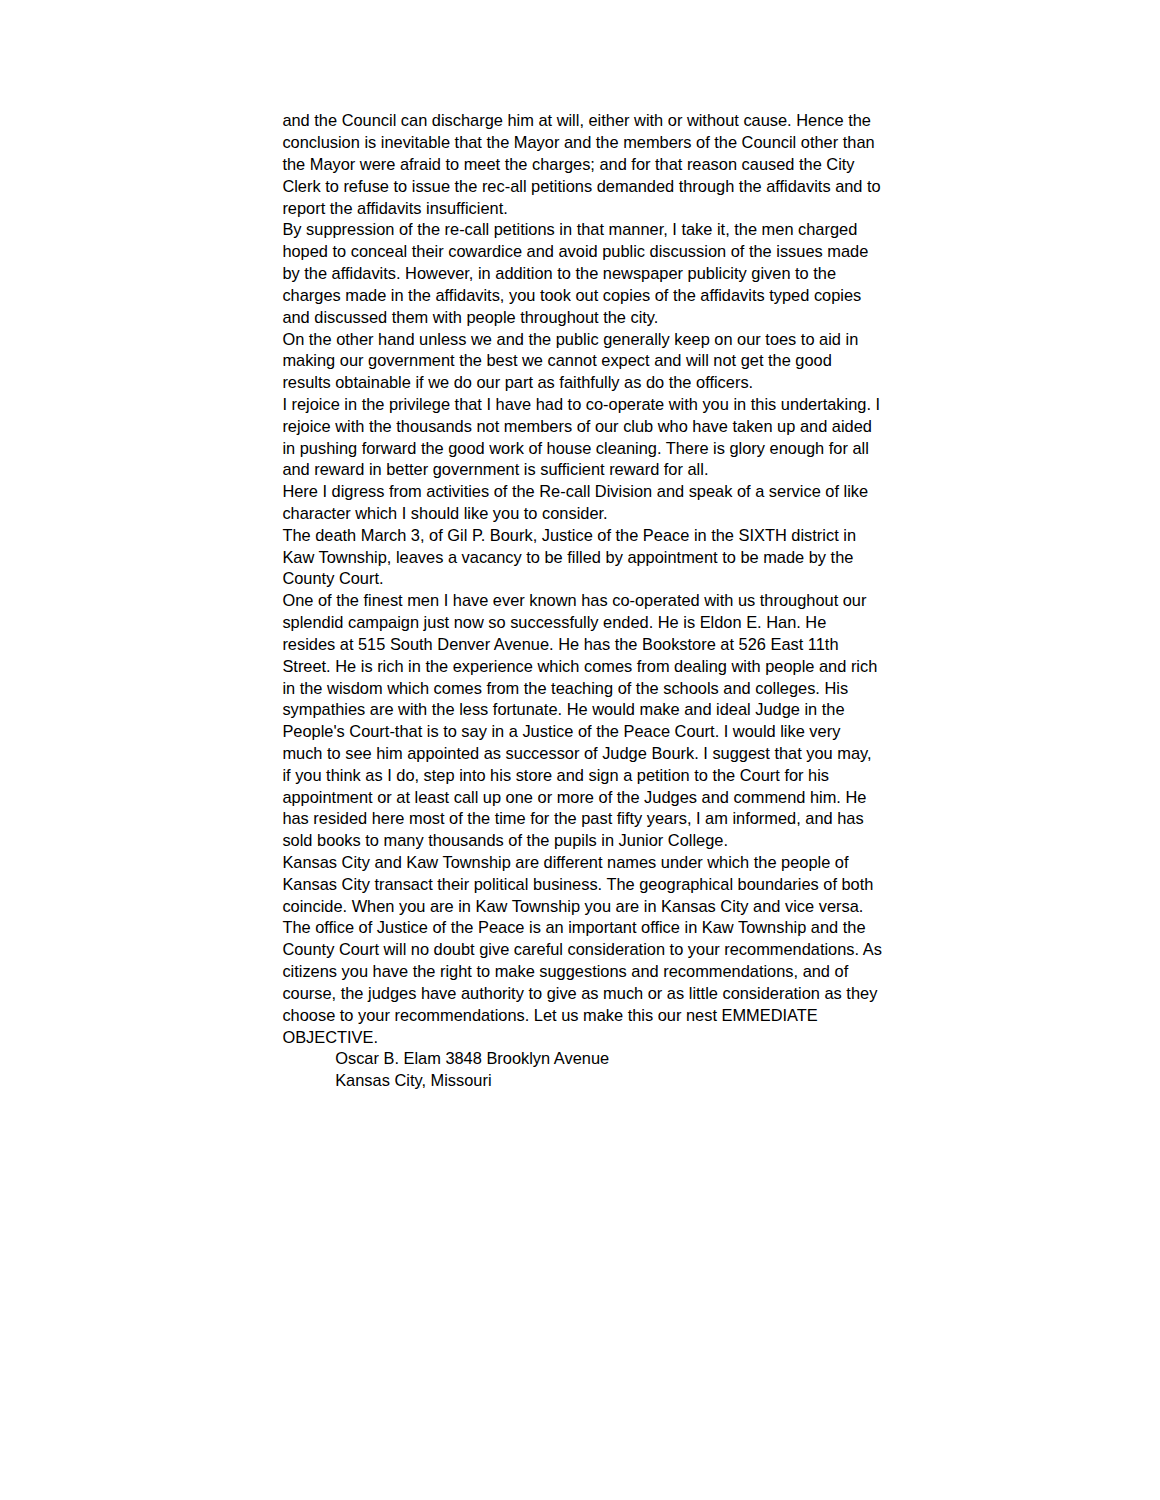and the Council can discharge him at will, either with or without cause. Hence the conclusion is inevitable that the Mayor and the members of the Council other than the Mayor were afraid to meet the charges; and for that reason caused the City Clerk to refuse to issue the rec-all petitions demanded through the affidavits and to report the affidavits insufficient.
By suppression of the re-call petitions in that manner, I take it, the men charged hoped to conceal their cowardice and avoid public discussion of the issues made by the affidavits. However, in addition to the newspaper publicity given to the charges made in the affidavits, you took out copies of the affidavits typed copies and discussed them with people throughout the city.
On the other hand unless we and the public generally keep on our toes to aid in making our government the best we cannot expect and will not get the good results obtainable if we do our part as faithfully as do the officers.
I rejoice in the privilege that I have had to co-operate with you in this undertaking. I rejoice with the thousands not members of our club who have taken up and aided in pushing forward the good work of house cleaning. There is glory enough for all and reward in better government is sufficient reward for all.
Here I digress from activities of the Re-call Division and speak of a service of like character which I should like you to consider.
The death March 3, of Gil P. Bourk, Justice of the Peace in the SIXTH district in Kaw Township, leaves a vacancy to be filled by appointment to be made by the County Court.
One of the finest men I have ever known has co-operated with us throughout our splendid campaign just now so successfully ended. He is Eldon E. Han. He resides at 515 South Denver Avenue. He has the Bookstore at 526 East 11th Street. He is rich in the experience which comes from dealing with people and rich in the wisdom which comes from the teaching of the schools and colleges. His sympathies are with the less fortunate. He would make and ideal Judge in the People's Court-that is to say in a Justice of the Peace Court. I would like very much to see him appointed as successor of Judge Bourk. I suggest that you may, if you think as I do, step into his store and sign a petition to the Court for his appointment or at least call up one or more of the Judges and commend him. He has resided here most of the time for the past fifty years, I am informed, and has sold books to many thousands of the pupils in Junior College.
Kansas City and Kaw Township are different names under which the people of Kansas City transact their political business. The geographical boundaries of both coincide. When you are in Kaw Township you are in Kansas City and vice versa. The office of Justice of the Peace is an important office in Kaw Township and the County Court will no doubt give careful consideration to your recommendations. As citizens you have the right to make suggestions and recommendations, and of course, the judges have authority to give as much or as little consideration as they choose to your recommendations. Let us make this our nest EMMEDIATE OBJECTIVE.
Oscar B. Elam 3848 Brooklyn Avenue
Kansas City, Missouri